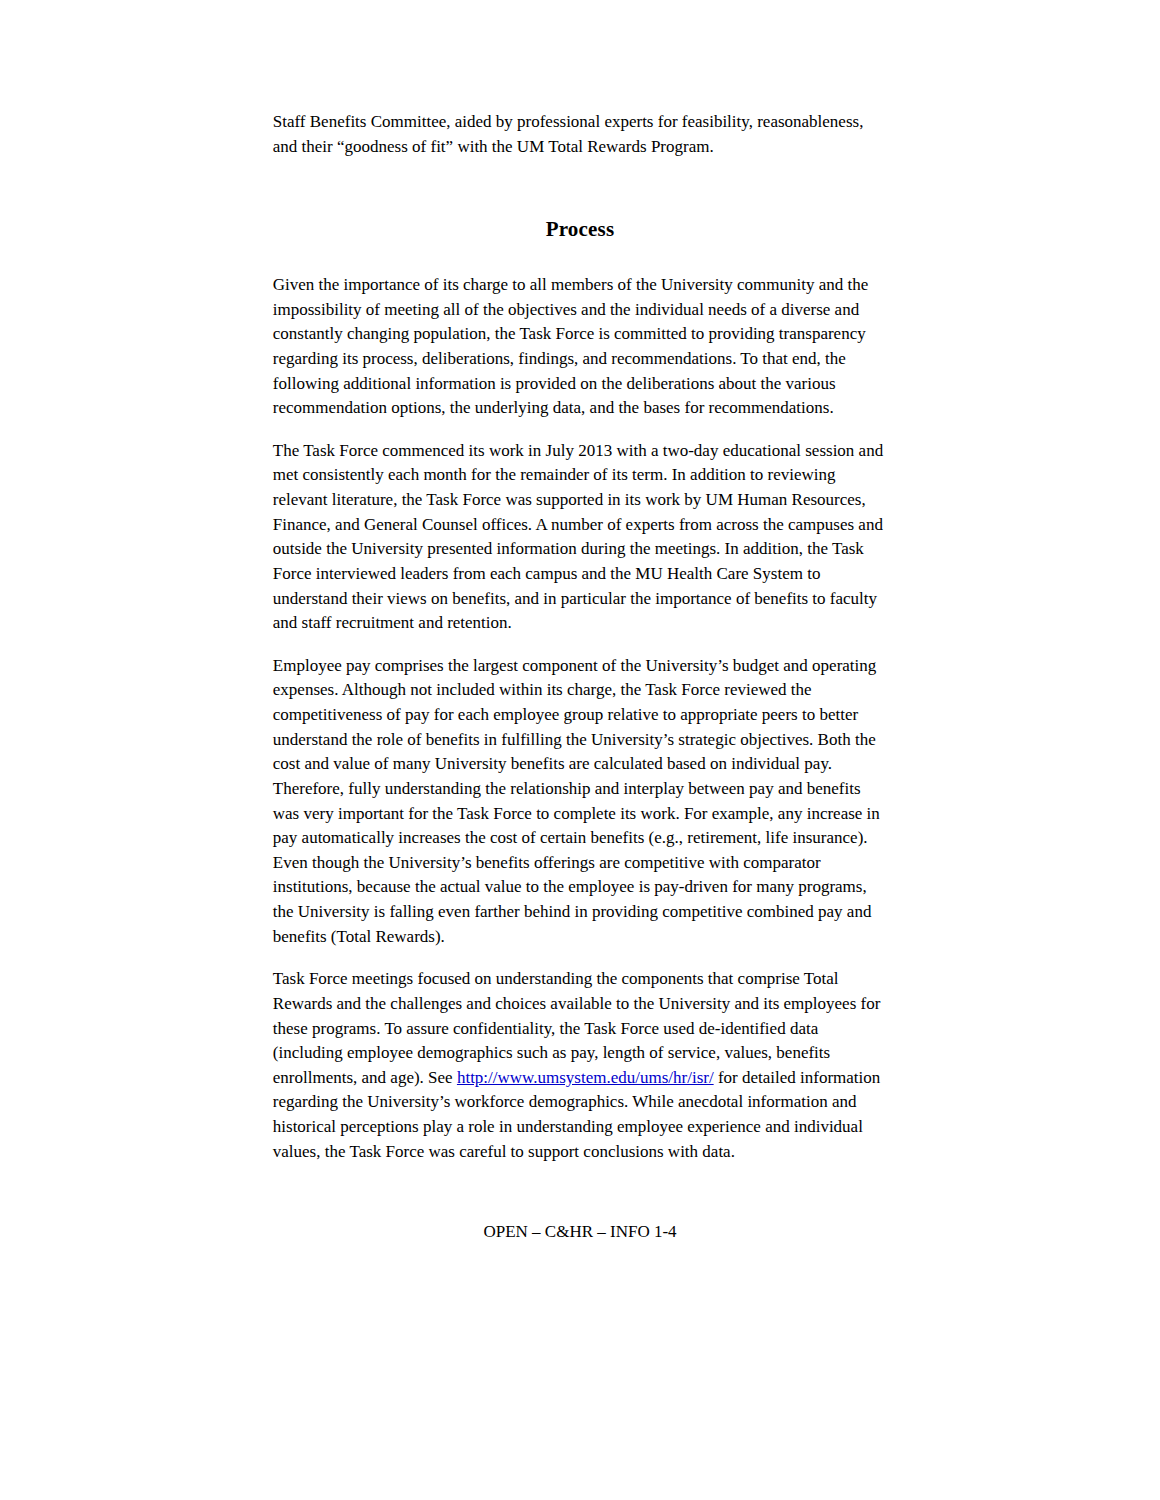Staff Benefits Committee, aided by professional experts for feasibility, reasonableness, and their “goodness of fit” with the UM Total Rewards Program.
Process
Given the importance of its charge to all members of the University community and the impossibility of meeting all of the objectives and the individual needs of a diverse and constantly changing population, the Task Force is committed to providing transparency regarding its process, deliberations, findings, and recommendations. To that end, the following additional information is provided on the deliberations about the various recommendation options, the underlying data, and the bases for recommendations.
The Task Force commenced its work in July 2013 with a two-day educational session and met consistently each month for the remainder of its term. In addition to reviewing relevant literature, the Task Force was supported in its work by UM Human Resources, Finance, and General Counsel offices. A number of experts from across the campuses and outside the University presented information during the meetings. In addition, the Task Force interviewed leaders from each campus and the MU Health Care System to understand their views on benefits, and in particular the importance of benefits to faculty and staff recruitment and retention.
Employee pay comprises the largest component of the University’s budget and operating expenses. Although not included within its charge, the Task Force reviewed the competitiveness of pay for each employee group relative to appropriate peers to better understand the role of benefits in fulfilling the University’s strategic objectives. Both the cost and value of many University benefits are calculated based on individual pay. Therefore, fully understanding the relationship and interplay between pay and benefits was very important for the Task Force to complete its work. For example, any increase in pay automatically increases the cost of certain benefits (e.g., retirement, life insurance). Even though the University’s benefits offerings are competitive with comparator institutions, because the actual value to the employee is pay-driven for many programs, the University is falling even farther behind in providing competitive combined pay and benefits (Total Rewards).
Task Force meetings focused on understanding the components that comprise Total Rewards and the challenges and choices available to the University and its employees for these programs. To assure confidentiality, the Task Force used de-identified data (including employee demographics such as pay, length of service, values, benefits enrollments, and age). See http://www.umsystem.edu/ums/hr/isr/ for detailed information regarding the University’s workforce demographics. While anecdotal information and historical perceptions play a role in understanding employee experience and individual values, the Task Force was careful to support conclusions with data.
OPEN – C&HR – INFO 1-4